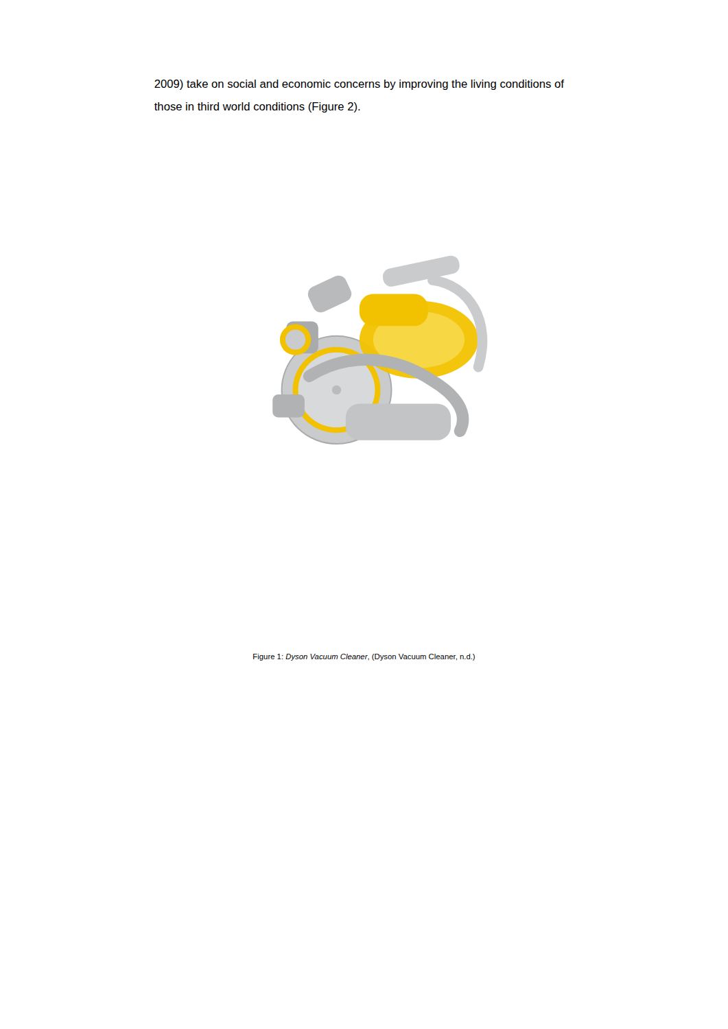2009) take on social and economic concerns by improving the living conditions of those in third world conditions (Figure 2).
Figure 1: Dyson Vacuum Cleaner, (Dyson Vacuum Cleaner, n.d.)